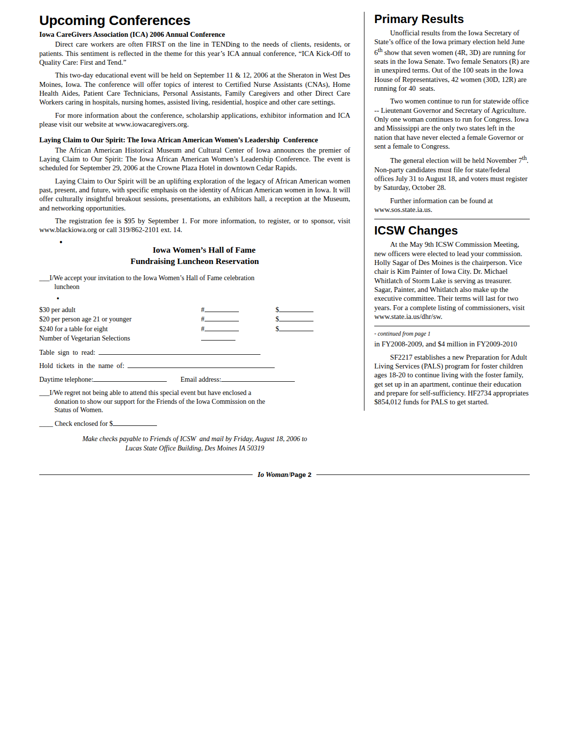Upcoming Conferences
Iowa CareGivers Association (ICA) 2006 Annual Conference
Direct care workers are often FIRST on the line in TENDing to the needs of clients, residents, or patients. This sentiment is reflected in the theme for this year’s ICA annual conference, “ICA Kick-Off to Quality Care: First and Tend.”
This two-day educational event will be held on September 11 & 12, 2006 at the Sheraton in West Des Moines, Iowa. The conference will offer topics of interest to Certified Nurse Assistants (CNAs), Home Health Aides, Patient Care Technicians, Personal Assistants, Family Caregivers and other Direct Care Workers caring in hospitals, nursing homes, assisted living, residential, hospice and other care settings.
For more information about the conference, scholarship applications, exhibitor information and ICA please visit our website at www.iowacaregivers.org.
Laying Claim to Our Spirit: The Iowa African American Women’s Leadership Conference
The African American Historical Museum and Cultural Center of Iowa announces the premier of Laying Claim to Our Spirit: The Iowa African American Women’s Leadership Conference. The event is scheduled for September 29, 2006 at the Crowne Plaza Hotel in downtown Cedar Rapids.
Laying Claim to Our Spirit will be an uplifting exploration of the legacy of African American women past, present, and future, with specific emphasis on the identity of African American women in Iowa. It will offer culturally insightful breakout sessions, presentations, an exhibitors hall, a reception at the Museum, and networking opportunities.
The registration fee is $95 by September 1. For more information, to register, or to sponsor, visit www.blackiowa.org or call 319/862-2101 ext. 14.
•
Iowa Women’s Hall of Fame
Fundraising Luncheon Reservation
___I/We accept your invitation to the Iowa Women’s Hall of Fame celebration
luncheon
•
| $30 per adult | # | $ |
| $20 per person age 21 or younger | # | $ |
| $240 for a table for eight | # | $ |
| Number of Vegetarian Selections | | |
Table sign to read:
Hold tickets in the name of:
Daytime telephone: Email address:
___I/We regret not being able to attend this special event but have enclosed a
donation to show our support for the Friends of the Iowa Commission on the
Status of Women.
____ Check enclosed for $
Make checks payable to Friends of ICSW and mail by Friday, August 18, 2006 to
Lucas State Office Building, Des Moines IA 50319
Primary Results
Unofficial results from the Iowa Secretary of State’s office of the Iowa primary election held June 6th show that seven women (4R, 3D) are running for seats in the Iowa Senate. Two female Senators (R) are in unexpired terms. Out of the 100 seats in the Iowa House of Representatives, 42 women (30D, 12R) are running for 40 seats.
Two women continue to run for statewide office -- Lieutenant Governor and Secretary of Agriculture. Only one woman continues to run for Congress. Iowa and Mississippi are the only two states left in the nation that have never elected a female Governor or sent a female to Congress.
The general election will be held November 7th. Non-party candidates must file for state/federal offices July 31 to August 18, and voters must register by Saturday, October 28.
Further information can be found at www.sos.state.ia.us.
ICSW Changes
At the May 9th ICSW Commission Meeting, new officers were elected to lead your commission. Holly Sagar of Des Moines is the chairperson. Vice chair is Kim Painter of Iowa City. Dr. Michael Whitlatch of Storm Lake is serving as treasurer. Sagar, Painter, and Whitlatch also make up the executive committee. Their terms will last for two years. For a complete listing of commissioners, visit www.state.ia.us/dhr/sw.
- continued from page 1
in FY2008-2009, and $4 million in FY2009-2010
SF2217 establishes a new Preparation for Adult Living Services (PALS) program for foster children ages 18-20 to continue living with the foster family, get set up in an apartment, continue their education and prepare for self-sufficiency. HF2734 appropriates $854,012 funds for PALS to get started.
Io Woman/Page 2